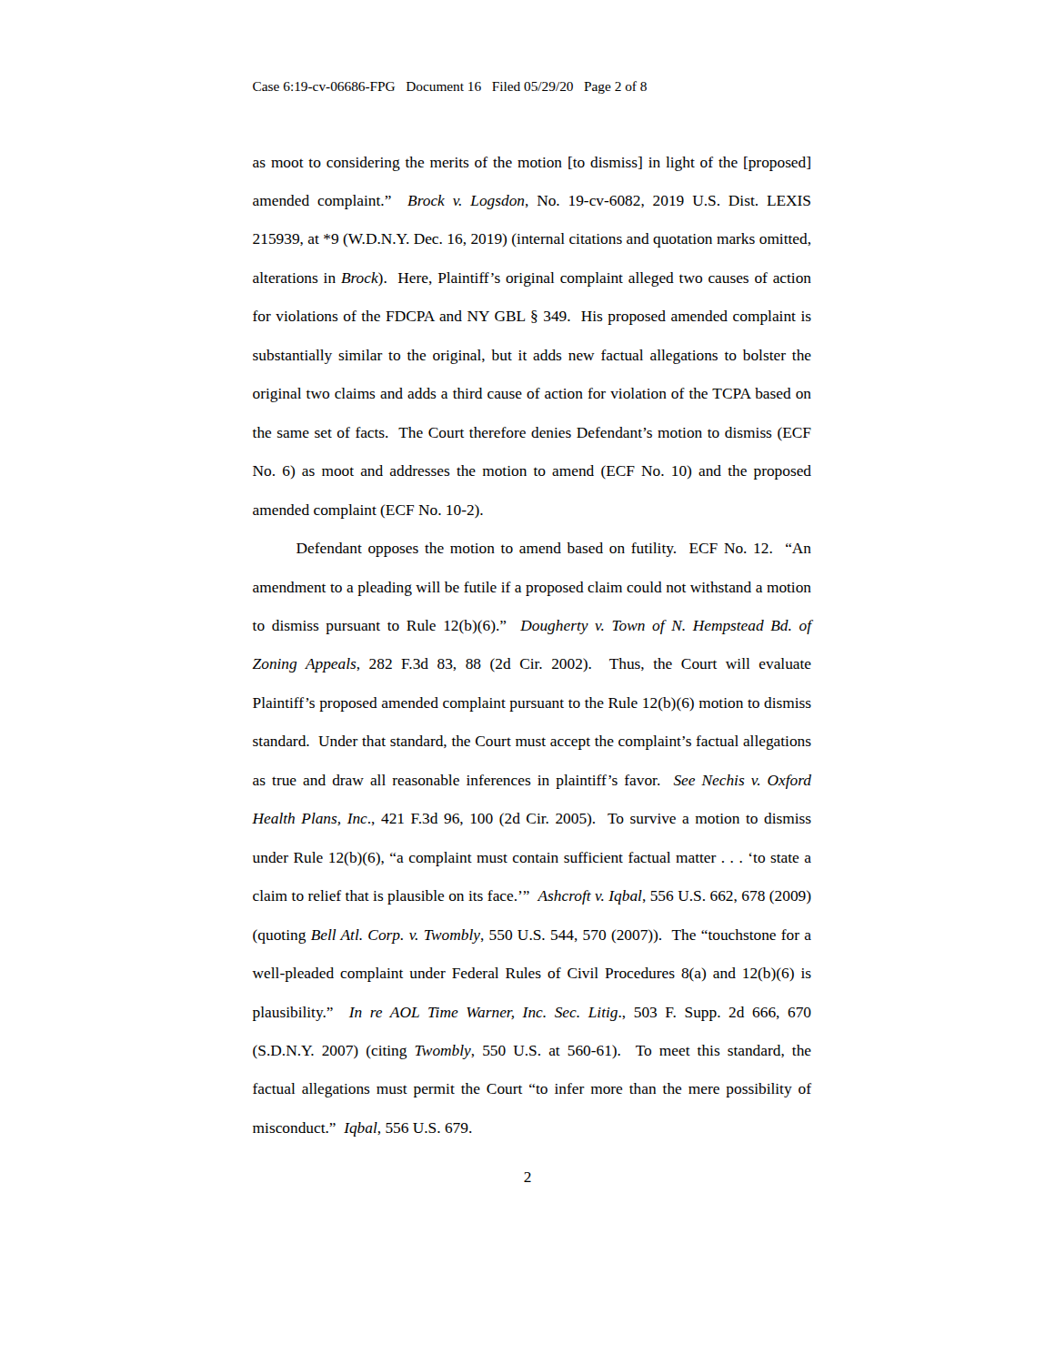Case 6:19-cv-06686-FPG Document 16 Filed 05/29/20 Page 2 of 8
as moot to considering the merits of the motion [to dismiss] in light of the [proposed] amended complaint.” Brock v. Logsdon, No. 19-cv-6082, 2019 U.S. Dist. LEXIS 215939, at *9 (W.D.N.Y. Dec. 16, 2019) (internal citations and quotation marks omitted, alterations in Brock). Here, Plaintiff’s original complaint alleged two causes of action for violations of the FDCPA and NY GBL § 349. His proposed amended complaint is substantially similar to the original, but it adds new factual allegations to bolster the original two claims and adds a third cause of action for violation of the TCPA based on the same set of facts. The Court therefore denies Defendant’s motion to dismiss (ECF No. 6) as moot and addresses the motion to amend (ECF No. 10) and the proposed amended complaint (ECF No. 10-2).
Defendant opposes the motion to amend based on futility. ECF No. 12. “An amendment to a pleading will be futile if a proposed claim could not withstand a motion to dismiss pursuant to Rule 12(b)(6).” Dougherty v. Town of N. Hempstead Bd. of Zoning Appeals, 282 F.3d 83, 88 (2d Cir. 2002). Thus, the Court will evaluate Plaintiff’s proposed amended complaint pursuant to the Rule 12(b)(6) motion to dismiss standard. Under that standard, the Court must accept the complaint’s factual allegations as true and draw all reasonable inferences in plaintiff’s favor. See Nechis v. Oxford Health Plans, Inc., 421 F.3d 96, 100 (2d Cir. 2005). To survive a motion to dismiss under Rule 12(b)(6), “a complaint must contain sufficient factual matter . . . ‘to state a claim to relief that is plausible on its face.’” Ashcroft v. Iqbal, 556 U.S. 662, 678 (2009) (quoting Bell Atl. Corp. v. Twombly, 550 U.S. 544, 570 (2007)). The “touchstone for a well-pleaded complaint under Federal Rules of Civil Procedures 8(a) and 12(b)(6) is plausibility.” In re AOL Time Warner, Inc. Sec. Litig., 503 F. Supp. 2d 666, 670 (S.D.N.Y. 2007) (citing Twombly, 550 U.S. at 560-61). To meet this standard, the factual allegations must permit the Court “to infer more than the mere possibility of misconduct.” Iqbal, 556 U.S. 679.
2